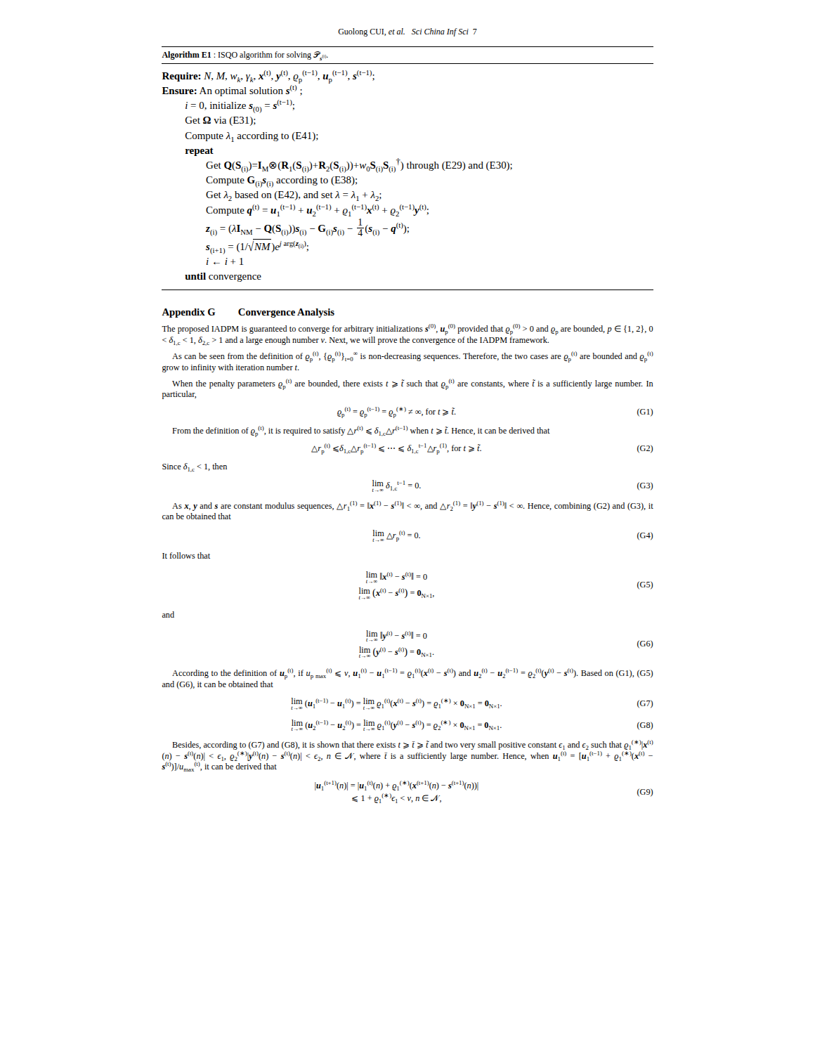Guolong CUI, et al. Sci China Inf Sci 7
Algorithm E1 : ISQO algorithm for solving 𝒫s(t).
Require: N, M, wk, γk, x(t), y(t), ϱp(t−1), up(t−1), s(t−1); Ensure: An optimal solution s(t) ; i = 0, initialize s(0) = s(t−1); Get Ω via (E31); Compute λ1 according to (E41); repeat Get Q(S(i))=IM⊗(R1(S(i))+R2(S(i)))+w0S(i)S(i)†) through (E29) and (E30); Compute G(i)s(i) according to (E38); Get λ2 based on (E42), and set λ = λ1 + λ2; Compute q(t) = u1(t−1) + u2(t−1) + ϱ1(t−1)x(t) + ϱ2(t−1)y(t); z(i) = (λINM − Q(S(i)))s(i) − G(i)s(i) − 14(s(i) − q(t)); s(i+1) = (1/√NM)ej arg(z(i)); i ← i + 1 until convergence
Appendix G Convergence Analysis
The proposed IADPM is guaranteed to converge for arbitrary initializations s(0), up(0) provided that ϱp(0) > 0 and ϱp are bounded, p ∈ {1, 2}, 0 < δ1,c < 1, δ2,c > 1 and a large enough number ν. Next, we will prove the convergence of the IADPM framework.
As can be seen from the definition of ϱp(t), {ϱp(t)}t=0∞ is non-decreasing sequences. Therefore, the two cases are ϱp(t) are bounded and ϱp(t) grow to infinity with iteration number t.
When the penalty parameters ϱp(t) are bounded, there exists t ⩾ t̃ such that ϱp(t) are constants, where t̃ is a sufficiently large number. In particular,
ϱp(t) = ϱp(t−1) = ϱp(∗) ≠ ∞, for t ⩾ t̃.
(G1)
From the definition of ϱp(t), it is required to satisfy △r(t) ⩽ δ1,c△r(t−1) when t ⩾ t̃. Hence, it can be derived that
△rp(t) ⩽δ1,c△rp(t−1) ⩽ ⋯ ⩽ δ1,ct−1△rp(1), for t ⩾ t̃.
(G2)
Since δ1,c < 1, then
lim t→∞δ1,ct−1 = 0.
(G3)
As x, y and s are constant modulus sequences, △r1(1) = ‖x(1) − s(1)‖ < ∞, and △r2(1) = ‖y(1) − s(1)‖ < ∞. Hence, combining (G2) and (G3), it can be obtained that
lim t→∞△rp(t) = 0.
(G4)
It follows that
lim t→∞‖x(t) − s(t)‖ = 0 lim t→∞(x(t) − s(t)) = 0N×1,
(G5)
and
lim t→∞‖y(t) − s(t)‖ = 0 lim t→∞(y(t) − s(t)) = 0N×1.
(G6)
According to the definition of up(t), if up max(t) ⩽ ν, u1(t) − u1(t−1) = ϱ1(t)(x(t) − s(t)) and u2(t) − u2(t−1) = ϱ2(t)(y(t) − s(t)). Based on (G1), (G5) and (G6), it can be obtained that
lim t→∞(u1(t−1) − u1(t)) = lim t→∞ϱ1(t)(x(t) − s(t)) = ϱ1(∗) × 0N×1 = 0N×1.
(G7)
lim t→∞(u2(t−1) − u2(t)) = lim t→∞ϱ1(t)(y(t) − s(t)) = ϱ2(∗) × 0N×1 = 0N×1.
(G8)
Besides, according to (G7) and (G8), it is shown that there exists t ⩾ t̄ ⩾ t̃ and two very small positive constant ϵ1 and ϵ2 such that ϱ1(∗)|x(t)(n) − s(t)(n)| < ϵ1, ϱ2(∗)|y(t)(n) − s(t)(n)| < ϵ2, n ∈ 𝒩, where t̄ is a sufficiently large number. Hence, when u1(t) = [u1(t−1) + ϱ1(∗)(x(t) − s(t))]/umax(t), it can be derived that
|u1(t+1)(n)| = |u1(t)(n) + ϱ1(∗)(x(t+1)(n) − s(t+1)(n))| ⩽ 1 + ϱ1(∗)ϵ1 < ν, n ∈ 𝒩,
(G9)